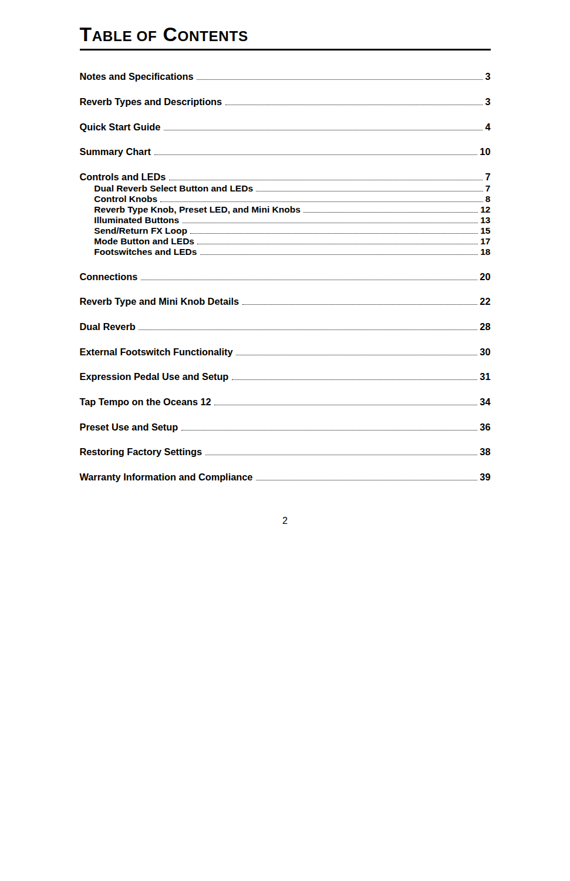TABLE OF CONTENTS
Notes and Specifications 3
Reverb Types and Descriptions 3
Quick Start Guide 4
Summary Chart 10
Controls and LEDs 7
Dual Reverb Select Button and LEDs 7
Control Knobs 8
Reverb Type Knob, Preset LED, and Mini Knobs 12
Illuminated Buttons 13
Send/Return FX Loop 15
Mode Button and LEDs 17
Footswitches and LEDs 18
Connections 20
Reverb Type and Mini Knob Details 22
Dual Reverb 28
External Footswitch Functionality 30
Expression Pedal Use and Setup 31
Tap Tempo on the Oceans 12 34
Preset Use and Setup 36
Restoring Factory Settings 38
Warranty Information and Compliance 39
2